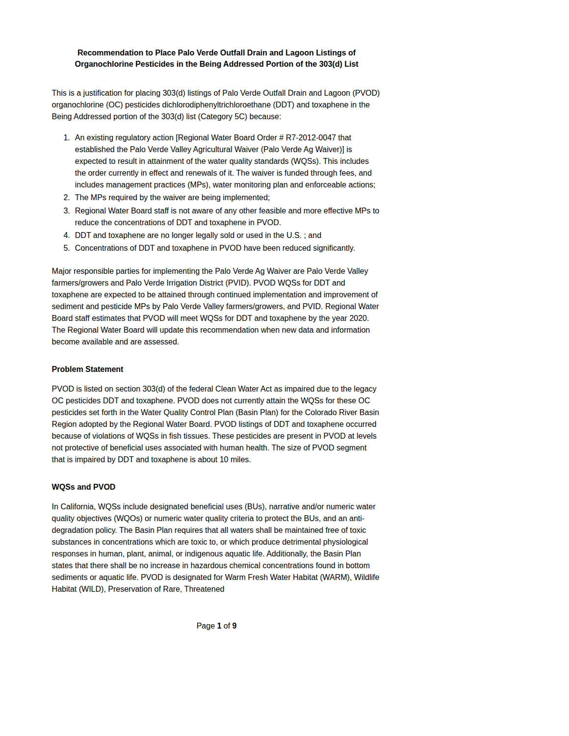Recommendation to Place Palo Verde Outfall Drain and Lagoon Listings of
Organochlorine Pesticides in the Being Addressed Portion of the 303(d) List
This is a justification for placing 303(d) listings of Palo Verde Outfall Drain and Lagoon (PVOD) organochlorine (OC) pesticides dichlorodiphenyltrichloroethane (DDT) and toxaphene in the Being Addressed portion of the 303(d) list (Category 5C) because:
An existing regulatory action [Regional Water Board Order # R7-2012-0047 that established the Palo Verde Valley Agricultural Waiver (Palo Verde Ag Waiver)] is expected to result in attainment of the water quality standards (WQSs). This includes the order currently in effect and renewals of it. The waiver is funded through fees, and includes management practices (MPs), water monitoring plan and enforceable actions;
The MPs required by the waiver are being implemented;
Regional Water Board staff is not aware of any other feasible and more effective MPs to reduce the concentrations of DDT and toxaphene in PVOD.
DDT and toxaphene are no longer legally sold or used in the U.S. ; and
Concentrations of DDT and toxaphene in PVOD have been reduced significantly.
Major responsible parties for implementing the Palo Verde Ag Waiver are Palo Verde Valley farmers/growers and Palo Verde Irrigation District (PVID). PVOD WQSs for DDT and toxaphene are expected to be attained through continued implementation and improvement of sediment and pesticide MPs by Palo Verde Valley farmers/growers, and PVID. Regional Water Board staff estimates that PVOD will meet WQSs for DDT and toxaphene by the year 2020. The Regional Water Board will update this recommendation when new data and information become available and are assessed.
Problem Statement
PVOD is listed on section 303(d) of the federal Clean Water Act as impaired due to the legacy OC pesticides DDT and toxaphene. PVOD does not currently attain the WQSs for these OC pesticides set forth in the Water Quality Control Plan (Basin Plan) for the Colorado River Basin Region adopted by the Regional Water Board. PVOD listings of DDT and toxaphene occurred because of violations of WQSs in fish tissues. These pesticides are present in PVOD at levels not protective of beneficial uses associated with human health. The size of PVOD segment that is impaired by DDT and toxaphene is about 10 miles.
WQSs and PVOD
In California, WQSs include designated beneficial uses (BUs), narrative and/or numeric water quality objectives (WQOs) or numeric water quality criteria to protect the BUs, and an anti-degradation policy. The Basin Plan requires that all waters shall be maintained free of toxic substances in concentrations which are toxic to, or which produce detrimental physiological responses in human, plant, animal, or indigenous aquatic life. Additionally, the Basin Plan states that there shall be no increase in hazardous chemical concentrations found in bottom sediments or aquatic life. PVOD is designated for Warm Fresh Water Habitat (WARM), Wildlife Habitat (WILD), Preservation of Rare, Threatened
Page 1 of 9